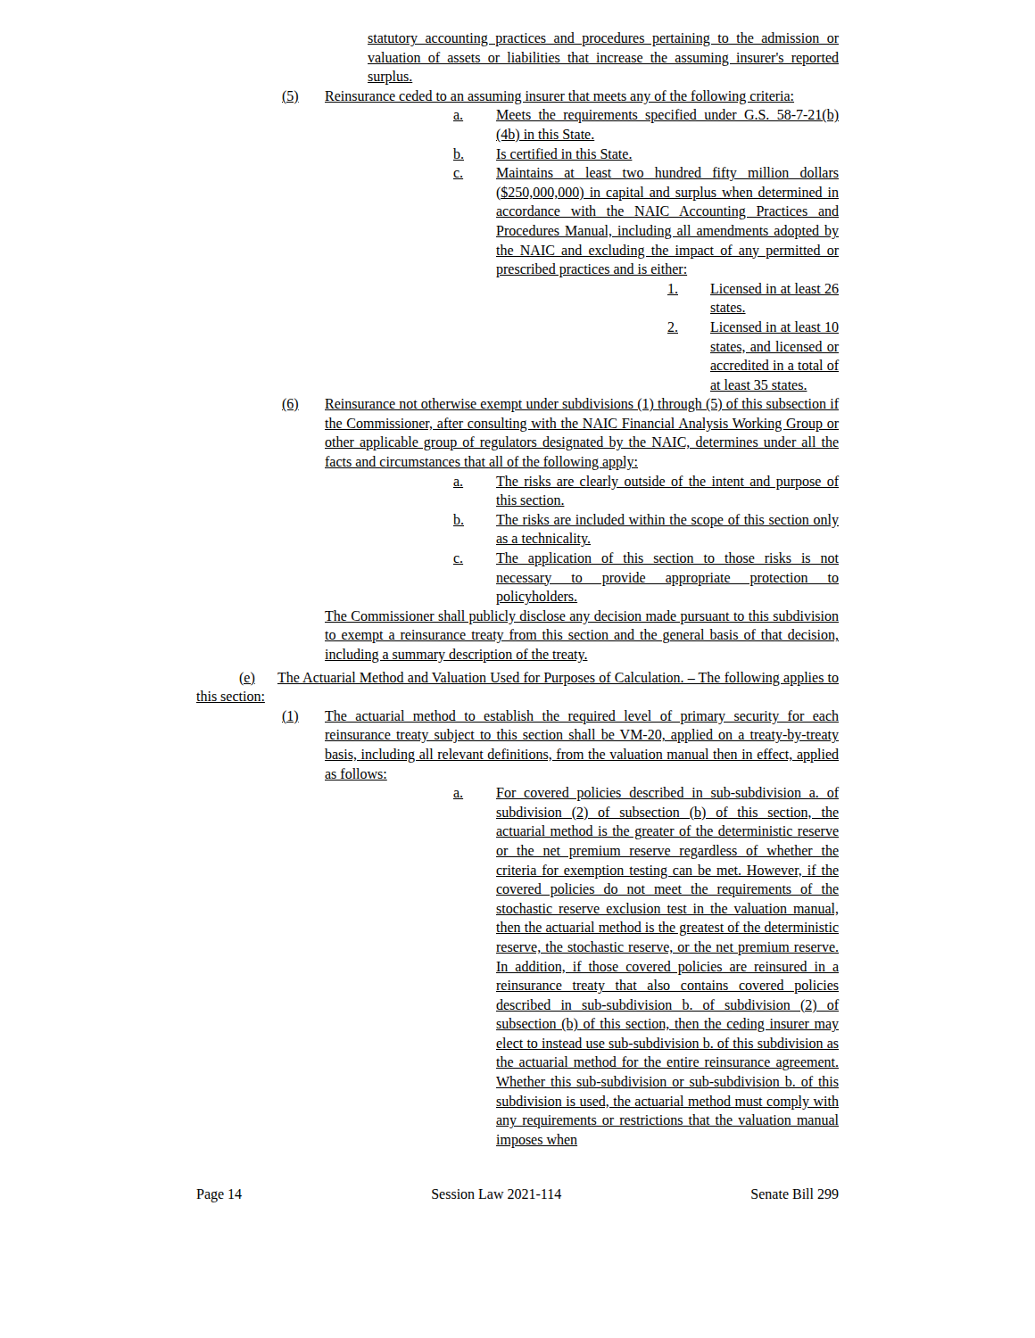statutory accounting practices and procedures pertaining to the admission or valuation of assets or liabilities that increase the assuming insurer's reported surplus.
(5)
Reinsurance ceded to an assuming insurer that meets any of the following criteria:
a.
Meets the requirements specified under G.S. 58-7-21(b)(4b) in this State.
b.
Is certified in this State.
c.
Maintains at least two hundred fifty million dollars ($250,000,000) in capital and surplus when determined in accordance with the NAIC Accounting Practices and Procedures Manual, including all amendments adopted by the NAIC and excluding the impact of any permitted or prescribed practices and is either:
1.
Licensed in at least 26 states.
2.
Licensed in at least 10 states, and licensed or accredited in a total of at least 35 states.
(6)
Reinsurance not otherwise exempt under subdivisions (1) through (5) of this subsection if the Commissioner, after consulting with the NAIC Financial Analysis Working Group or other applicable group of regulators designated by the NAIC, determines under all the facts and circumstances that all of the following apply:
a.
The risks are clearly outside of the intent and purpose of this section.
b.
The risks are included within the scope of this section only as a technicality.
c.
The application of this section to those risks is not necessary to provide appropriate protection to policyholders.
The Commissioner shall publicly disclose any decision made pursuant to this subdivision to exempt a reinsurance treaty from this section and the general basis of that decision, including a summary description of the treaty.
(e) The Actuarial Method and Valuation Used for Purposes of Calculation. – The following applies to this section:
(1)
The actuarial method to establish the required level of primary security for each reinsurance treaty subject to this section shall be VM-20, applied on a treaty-by-treaty basis, including all relevant definitions, from the valuation manual then in effect, applied as follows:
a.
For covered policies described in sub-subdivision a. of subdivision (2) of subsection (b) of this section, the actuarial method is the greater of the deterministic reserve or the net premium reserve regardless of whether the criteria for exemption testing can be met. However, if the covered policies do not meet the requirements of the stochastic reserve exclusion test in the valuation manual, then the actuarial method is the greatest of the deterministic reserve, the stochastic reserve, or the net premium reserve. In addition, if those covered policies are reinsured in a reinsurance treaty that also contains covered policies described in sub-subdivision b. of subdivision (2) of subsection (b) of this section, then the ceding insurer may elect to instead use sub-subdivision b. of this subdivision as the actuarial method for the entire reinsurance agreement. Whether this sub-subdivision or sub-subdivision b. of this subdivision is used, the actuarial method must comply with any requirements or restrictions that the valuation manual imposes when
Page 14 Session Law 2021-114 Senate Bill 299